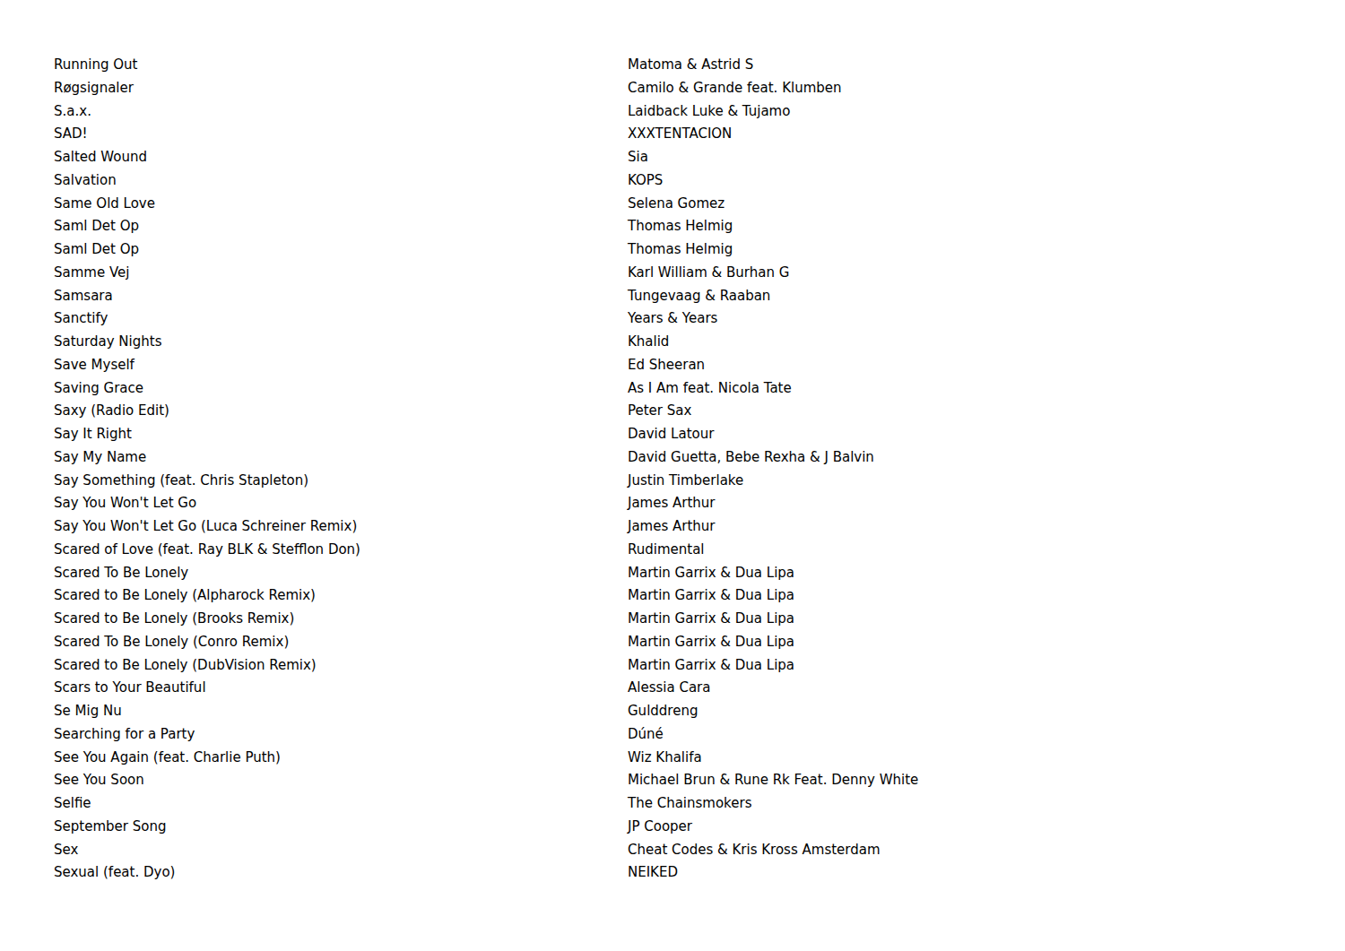| Running Out | Matoma & Astrid S |
| Røgsignaler | Camilo & Grande feat. Klumben |
| S.a.x. | Laidback Luke & Tujamo |
| SAD! | XXXTENTACION |
| Salted Wound | Sia |
| Salvation | KOPS |
| Same Old Love | Selena Gomez |
| Saml Det Op | Thomas Helmig |
| Saml Det Op | Thomas Helmig |
| Samme Vej | Karl William & Burhan G |
| Samsara | Tungevaag & Raaban |
| Sanctify | Years & Years |
| Saturday Nights | Khalid |
| Save Myself | Ed Sheeran |
| Saving Grace | As I Am feat. Nicola Tate |
| Saxy (Radio Edit) | Peter Sax |
| Say It Right | David Latour |
| Say My Name | David Guetta, Bebe Rexha & J Balvin |
| Say Something (feat. Chris Stapleton) | Justin Timberlake |
| Say You Won't Let Go | James Arthur |
| Say You Won't Let Go (Luca Schreiner Remix) | James Arthur |
| Scared of Love (feat. Ray BLK & Stefflon Don) | Rudimental |
| Scared To Be Lonely | Martin Garrix & Dua Lipa |
| Scared to Be Lonely (Alpharock Remix) | Martin Garrix & Dua Lipa |
| Scared to Be Lonely (Brooks Remix) | Martin Garrix & Dua Lipa |
| Scared To Be Lonely (Conro Remix) | Martin Garrix & Dua Lipa |
| Scared to Be Lonely (DubVision Remix) | Martin Garrix & Dua Lipa |
| Scars to Your Beautiful | Alessia Cara |
| Se Mig Nu | Gulddreng |
| Searching for a Party | Dúné |
| See You Again (feat. Charlie Puth) | Wiz Khalifa |
| See You Soon | Michael Brun & Rune Rk Feat. Denny White |
| Selfie | The Chainsmokers |
| September Song | JP Cooper |
| Sex | Cheat Codes & Kris Kross Amsterdam |
| Sexual (feat. Dyo) | NEIKED |